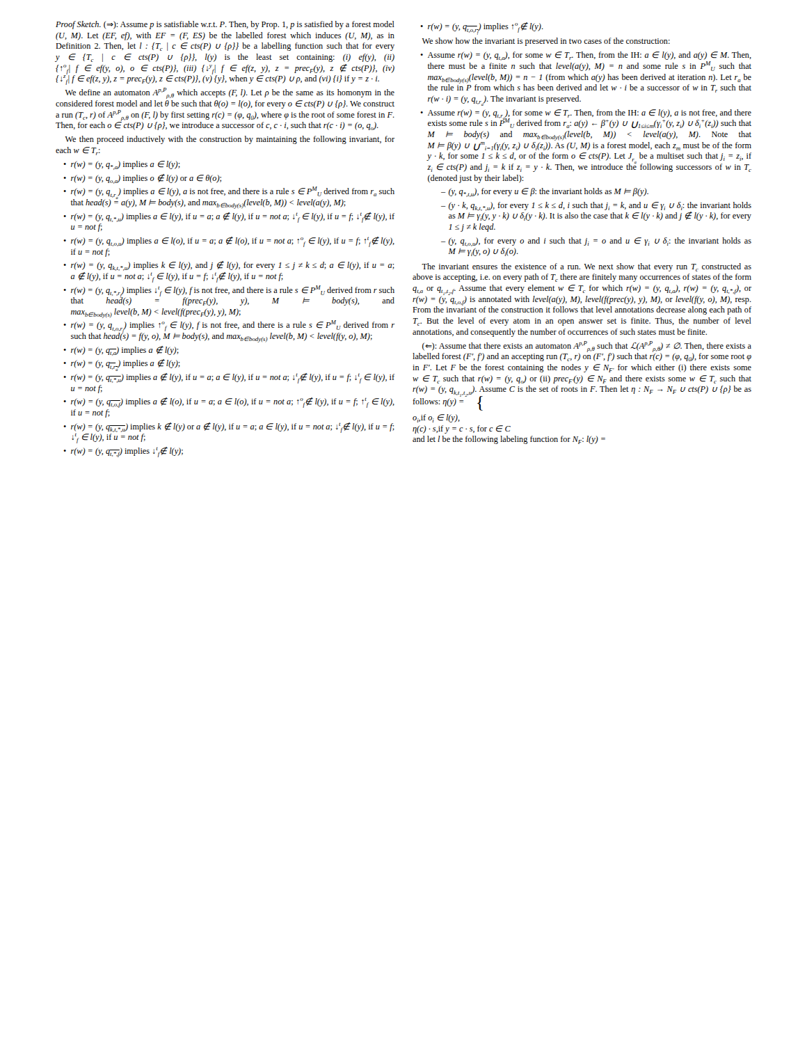Proof Sketch. (⇒): Assume p is satisfiable w.r.t. P. Then, by Prop. 1, p is satisfied by a forest model (U, M). Let (EF, ef), with EF = (F, ES) be the labelled forest which induces (U, M), as in Definition 2. Then, let l : {Tc | c ∈ cts(P) ∪ {ρ}} be a labelling function such that for every y ∈ {Tc | c ∈ cts(P) ∪ {ρ}}, l(y) is the least set containing: (i) ef(y), (ii) {↑of| f ∈ ef(y, o), o ∈ cts(P)}, (iii) {↓yf| f ∈ ef(z, y), z = precF(y), z ∉ cts(P)}, (iv) {↓zf| f ∈ ef(z, y), z = precF(y), z ∈ cts(P)}, (v) {y}, when y ∈ cts(P) ∪ ρ, and (vi) {i} if y = z · i.
We define an automaton Ap,Pρ,θ which accepts (F, l). Let ρ be the same as its homonym in the considered forest model and let θ be such that θ(o) = l(o), for every o ∈ cts(P) ∪ {ρ}. We construct a run (Tc, r) of Ap,Pρ,θ on (F, l) by first setting r(c) = (φ, q0), where φ is the root of some forest in F. Then, for each o ∈ cts(P) ∪ {ρ}, we introduce a successor of c, c · i, such that r(c · i) = (o, qo).
We then proceed inductively with the construction by maintaining the following invariant, for each w ∈ Tr:
r(w) = (y, q*,a) implies a ∈ l(y);
r(w) = (y, qo,a) implies o ∉ l(y) or a ∈ θ(o);
r(w) = (y, qt,ra) implies a ∈ l(y), a is not free, and there is a rule s ∈ PMU derived from ra such that head(s) = a(y), M ⊨ body(s), and maxb∈body(s)(level(b, M)) < level(a(y), M);
r(w) = (y, qt,*,u) implies a ∈ l(y), if u = a; a ∉ l(y), if u = not a; ↓tf ∈ l(y), if u = f; ↓tf∉ l(y), if u = not f;
r(w) = (y, qt,o,u) implies a ∈ l(o), if u = a; a ∉ l(o), if u = not a; ↑of ∈ l(y), if u = f; ↑tf∉ l(y), if u = not f;
r(w) = (y, qk,t,*,u) implies k ∈ l(y), and j ∉ l(y), for every 1 ≤ j ≠ k ≤ d; a ∈ l(y), if u = a; a ∉ l(y), if u = not a; ↓tf ∈ l(y), if u = f; ↓tf∉ l(y), if u = not f;
r(w) = (y, qt,*,rf) implies ↓tf ∈ l(y), f is not free, and there is a rule s ∈ PMU derived from r such that head(s) = f(precF(y), y), M ⊨ body(s), and maxb∈body(s) level(b, M) < level(f(precF(y), y), M);
r(w) = (y, qt,o,rf) implies ↑of ∈ l(y), f is not free, and there is a rule s ∈ PMU derived from r such that head(s) = f(y, o), M ⊨ body(s), and maxb∈body(s) level(b, M) < level(f(y, o), M);
r(w) = (y, qt,a) implies a ∉ l(y);
r(w) = (y, qt,ra) implies a ∉ l(y);
r(w) = (y, qt,*,u) implies a ∉ l(y), if u = a; a ∈ l(y), if u = not a; ↓tf∉ l(y), if u = f; ↓tf ∈ l(y), if u = not f;
r(w) = (y, qt,o,f) implies a ∉ l(o), if u = a; a ∈ l(o), if u = not a; ↑of∉ l(y), if u = f; ↑tf ∈ l(y), if u = not f;
r(w) = (y, qk,t,*,u) implies k ∉ l(y) or a ∉ l(y), if u = a; a ∈ l(y), if u = not a; ↓tf∉ l(y), if u = f; ↓tf ∈ l(y), if u = not f;
r(w) = (y, qt,*,f) implies ↓tf∉ l(y);
r(w) = (y, qt,o,rf) implies ↑of∉ l(y).
We show how the invariant is preserved in two cases of the construction:
Assume r(w) = (y, qt,a), for some w ∈ Tr. Then, from the IH: a ∈ l(y), and a(y) ∈ M. Then, there must be a finite n such that level(a(y), M) = n and some rule s in PMU such that maxb∈body(s)(level(b, M)) = n − 1 (from which a(y) has been derived at iteration n). Let ra be the rule in P from which s has been derived and let w · i be a successor of w in Tr such that r(w · i) = (y, qt,ra). The invariant is preserved.
Assume r(w) = (y, qt,ra), for some w ∈ Tr. Then, from the IH: a ∈ l(y), a is not free, and there exists some rule s in PMU derived from ra: a(y) ← β+(y) ∪ ∪1≤i≤m(γi+(y, zi) ∪ δi+(zi)) such that M ⊨ body(s) and maxb∈body(s)(level(b, M)) < level(a(y), M). Note that M ⊨ β(y) ∪ ∪mi=1(γi(y, zi) ∪ δi(zi)). As (U, M) is a forest model, each zm must be of the form y · k, for some 1 ≤ k ≤ d, or of the form o ∈ cts(P). Let Jra be a multiset such that ji = zi, if zi ∈ cts(P) and ji = k if zi = y · k. Then, we introduce the following successors of w in Tc (denoted just by their label):
(y, q*,t,u), for every u ∈ β: the invariant holds as M ⊨ β(y).
(y · k, qk,t,*,u), for every 1 ≤ k ≤ d, i such that ji = k, and u ∈ γi ∪ δi: the invariant holds as M ⊨ γi(y, y · k) ∪ δi(y · k). It is also the case that k ∈ l(y · k) and j ∉ l(y · k), for every 1 ≤ j ≠ k leqd.
(y, qt,o,u), for every o and i such that ji = o and u ∈ γi ∪ δi: the invariant holds as M ⊨ γi(y, o) ∪ δi(o).
The invariant ensures the existence of a run. We next show that every run Tc constructed as above is accepting, i.e. on every path of Tc there are finitely many occurrences of states of the form qt,a or qt1,t2,f. Assume that every element w ∈ Tc for which r(w) = (y, qt,a), r(w) = (y, qt,*,f), or r(w) = (y, qt,o,f) is annotated with level(a(y), M), level(f(prec(y), y), M), or level(f(y, o), M), resp. From the invariant of the construction it follows that level annotations decrease along each path of Tc. But the level of every atom in an open answer set is finite. Thus, the number of level annotations, and consequently the number of occurrences of such states must be finite.
(⇐): Assume that there exists an automaton Ap,Pρ,θ such that ℒ(Ap,Pρ,θ) ≠ ∅. Then, there exists a labelled forest (F′, f′) and an accepting run (Tc, r) on (F′, f′) such that r(c) = (φ, q0), for some root φ in F′. Let F be the forest containing the nodes y ∈ NF′ for which either (i) there exists some w ∈ Tc such that r(w) = (y, qo) or (ii) precF′(y) ∈ NF and there exists some w ∈ Tc such that r(w) = (y, qk,t1,t2,u). Assume C is the set of roots in F. Then let η : NF → NF ∪ cts(P) ∪ {ρ} be as follows: η(y) = {
oi, if oi ∈ l(y),
η(c) · s, if y = c · s, for c ∈ C
and let l be the following labeling function for NF: l(y) =